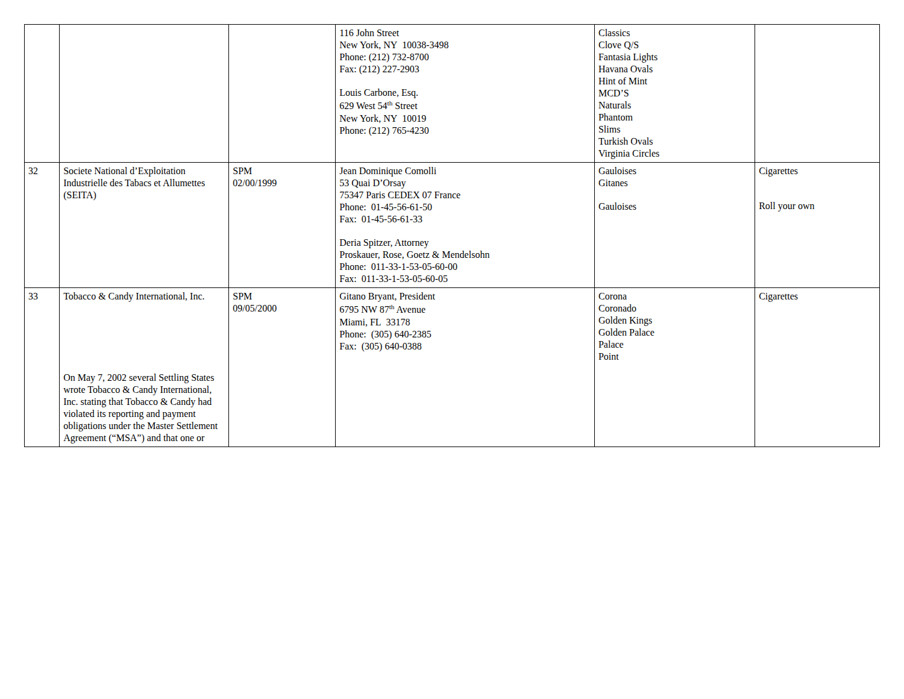| | | | 116 John Street New York, NY 10038-3498 Phone: (212) 732-8700 Fax: (212) 227-2903 Louis Carbone, Esq. 629 West 54 th Street New York, NY 10019 Phone: (212) 765-4230 | Classics Clove Q/S Fantasia Lights Havana Ovals Hint of Mint MCD’S Naturals Phantom Slims Turkish Ovals Virginia Circles | |
| 32 | Societe National d’Exploitation Industrielle des Tabacs et Allumettes (SEITA) | SPM 02/00/1999 | Jean Dominique Comolli 53 Quai D’Orsay 75347 Paris CEDEX 07 France Phone: 01-45-56-61-50 Fax: 01-45-56-61-33 Deria Spitzer, Attorney Proskauer, Rose, Goetz & Mendelsohn Phone: 011-33-1-53-05-60-00 Fax: 011-33-1-53-05-60-05 | Gauloises Gitanes Gauloises | Cigarettes Roll your own |
| 33 | Tobacco & Candy International, Inc. On May 7, 2002 several Settling States wrote Tobacco & Candy International, Inc. stating that Tobacco & Candy had violated its reporting and payment obligations under the Master Settlement Agreement (“MSA”) and that one or | SPM 09/05/2000 | Gitano Bryant, President 6795 NW 87 th Avenue Miami, FL 33178 Phone: (305) 640-2385 Fax: (305) 640-0388 | Corona Coronado Golden Kings Golden Palace Palace Point | Cigarettes |